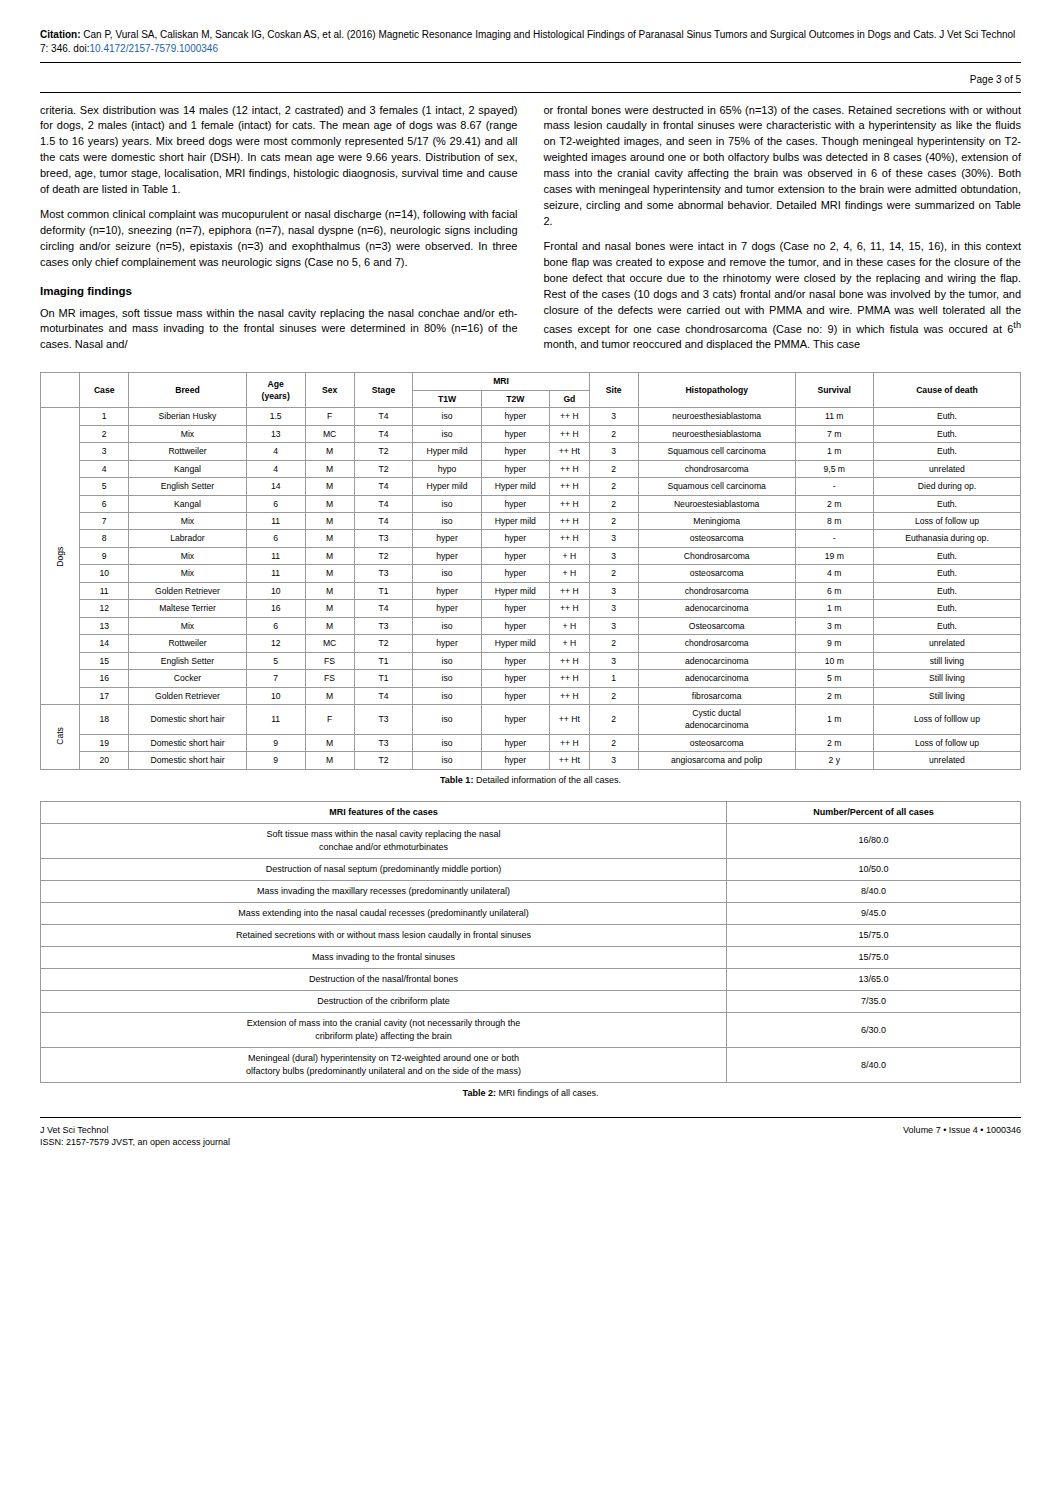Citation: Can P, Vural SA, Caliskan M, Sancak IG, Coskan AS, et al. (2016) Magnetic Resonance Imaging and Histological Findings of Paranasal Sinus Tumors and Surgical Outcomes in Dogs and Cats. J Vet Sci Technol 7: 346. doi:10.4172/2157-7579.1000346
Page 3 of 5
criteria. Sex distribution was 14 males (12 intact, 2 castrated) and 3 females (1 intact, 2 spayed) for dogs, 2 males (intact) and 1 female (intact) for cats. The mean age of dogs was 8.67 (range 1.5 to 16 years) years. Mix breed dogs were most commonly represented 5/17 (% 29.41) and all the cats were domestic short hair (DSH). In cats mean age were 9.66 years. Distribution of sex, breed, age, tumor stage, localisation, MRI findings, histologic diaognosis, survival time and cause of death are listed in Table 1.
Most common clinical complaint was mucopurulent or nasal discharge (n=14), following with facial deformity (n=10), sneezing (n=7), epiphora (n=7), nasal dyspne (n=6), neurologic signs including circling and/or seizure (n=5), epistaxis (n=3) and exophthalmus (n=3) were observed. In three cases only chief complainement was neurologic signs (Case no 5, 6 and 7).
Imaging findings
On MR images, soft tissue mass within the nasal cavity replacing the nasal conchae and/or ethmoturbinates and mass invading to the frontal sinuses were determined in 80% (n=16) of the cases. Nasal and/
or frontal bones were destructed in 65% (n=13) of the cases. Retained secretions with or without mass lesion caudally in frontal sinuses were characteristic with a hyperintensity as like the fluids on T2-weighted images, and seen in 75% of the cases. Though meningeal hyperintensity on T2-weighted images around one or both olfactory bulbs was detected in 8 cases (40%), extension of mass into the cranial cavity affecting the brain was observed in 6 of these cases (30%). Both cases with meningeal hyperintensity and tumor extension to the brain were admitted obtundation, seizure, circling and some abnormal behavior. Detailed MRI findings were summarized on Table 2.
Frontal and nasal bones were intact in 7 dogs (Case no 2, 4, 6, 11, 14, 15, 16), in this context bone flap was created to expose and remove the tumor, and in these cases for the closure of the bone defect that occure due to the rhinotomy were closed by the replacing and wiring the flap. Rest of the cases (10 dogs and 3 cats) frontal and/or nasal bone was involved by the tumor, and closure of the defects were carried out with PMMA and wire. PMMA was well tolerated all the cases except for one case chondrosarcoma (Case no: 9) in which fistula was occured at 6th month, and tumor reoccured and displaced the PMMA. This case
| | Case | Breed | Age (years) | Sex | Stage | MRI | Site | Histopathology | Survival | Cause of death |
| --- | --- | --- | --- | --- | --- | --- | --- | --- | --- | --- |
| T1W | T2W | Gd |
| Dogs | 1 | Siberian Husky | 1.5 | F | T4 | iso | hyper | ++ H | 3 | neuroesthesiablastoma | 11 m | Euth. |
| 2 | Mix | 13 | MC | T4 | iso | hyper | ++ H | 2 | neuroesthesiablastoma | 7 m | Euth. |
| 3 | Rottweiler | 4 | M | T2 | Hyper mild | hyper | ++ Ht | 3 | Squamous cell carcinoma | 1 m | Euth. |
| 4 | Kangal | 4 | M | T2 | hypo | hyper | ++ H | 2 | chondrosarcoma | 9,5 m | unrelated |
| 5 | English Setter | 14 | M | T4 | Hyper mild | Hyper mild | ++ H | 2 | Squamous cell carcinoma | - | Died during op. |
| 6 | Kangal | 6 | M | T4 | iso | hyper | ++ H | 2 | Neuroestesiablastoma | 2 m | Euth. |
| 7 | Mix | 11 | M | T4 | iso | Hyper mild | ++ H | 2 | Meningioma | 8 m | Loss of follow up |
| 8 | Labrador | 6 | M | T3 | hyper | hyper | ++ H | 3 | osteosarcoma | - | Euthanasia during op. |
| 9 | Mix | 11 | M | T2 | hyper | hyper | + H | 3 | Chondrosarcoma | 19 m | Euth. |
| 10 | Mix | 11 | M | T3 | iso | hyper | + H | 2 | osteosarcoma | 4 m | Euth. |
| 11 | Golden Retriever | 10 | M | T1 | hyper | Hyper mild | ++ H | 3 | chondrosarcoma | 6 m | Euth. |
| 12 | Maltese Terrier | 16 | M | T4 | hyper | hyper | ++ H | 3 | adenocarcinoma | 1 m | Euth. |
| 13 | Mix | 6 | M | T3 | iso | hyper | + H | 3 | Osteosarcoma | 3 m | Euth. |
| 14 | Rottweiler | 12 | MC | T2 | hyper | Hyper mild | + H | 2 | chondrosarcoma | 9 m | unrelated |
| 15 | English Setter | 5 | FS | T1 | iso | hyper | ++ H | 3 | adenocarcinoma | 10 m | still living |
| 16 | Cocker | 7 | FS | T1 | iso | hyper | ++ H | 1 | adenocarcinoma | 5 m | Still living |
| 17 | Golden Retriever | 10 | M | T4 | iso | hyper | ++ H | 2 | fibrosarcoma | 2 m | Still living |
| Cats | 18 | Domestic short hair | 11 | F | T3 | iso | hyper | ++ Ht | 2 | Cystic ductal adenocarcinoma | 1 m | Loss of folllow up |
| 19 | Domestic short hair | 9 | M | T3 | iso | hyper | ++ H | 2 | osteosarcoma | 2 m | Loss of follow up |
| 20 | Domestic short hair | 9 | M | T2 | iso | hyper | ++ Ht | 3 | angiosarcoma and polip | 2 y | unrelated |
Table 1: Detailed information of the all cases.
| MRI features of the cases | Number/Percent of all cases |
| --- | --- |
| Soft tissue mass within the nasal cavity replacing the nasal conchae and/or ethmoturbinates | 16/80.0 |
| Destruction of nasal septum (predominantly middle portion) | 10/50.0 |
| Mass invading the maxillary recesses (predominantly unilateral) | 8/40.0 |
| Mass extending into the nasal caudal recesses (predominantly unilateral) | 9/45.0 |
| Retained secretions with or without mass lesion caudally in frontal sinuses | 15/75.0 |
| Mass invading to the frontal sinuses | 15/75.0 |
| Destruction of the nasal/frontal bones | 13/65.0 |
| Destruction of the cribriform plate | 7/35.0 |
| Extension of mass into the cranial cavity (not necessarily through the cribriform plate) affecting the brain | 6/30.0 |
| Meningeal (dural) hyperintensity on T2-weighted around one or both olfactory bulbs (predominantly unilateral and on the side of the mass) | 8/40.0 |
Table 2: MRI findings of all cases.
J Vet Sci Technol
ISSN: 2157-7579 JVST, an open access journal
Volume 7 • Issue 4 • 1000346